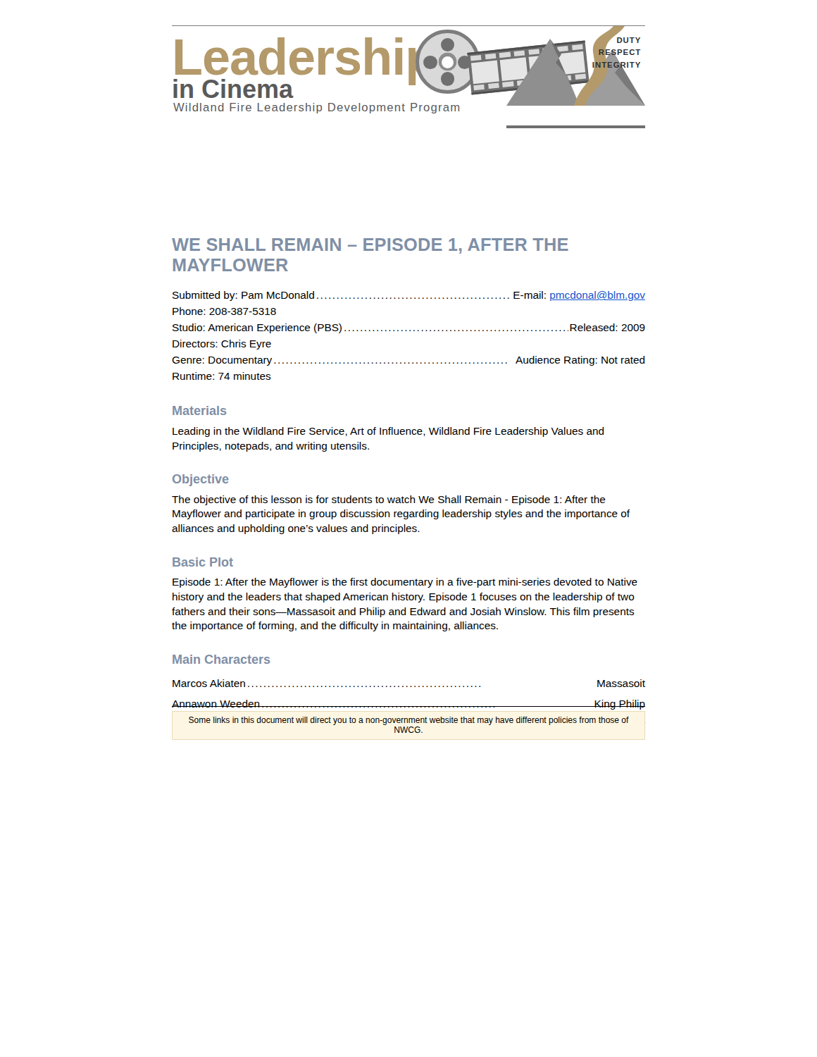Leadership
in Cinema
Wildland Fire Leadership Development Program
DUTY
RESPECT
INTEGRITY
WE SHALL REMAIN – EPISODE 1, AFTER THE MAYFLOWER
Submitted by: Pam McDonald .......................................................... E-mail: pmcdonal@blm.gov
Phone: 208-387-5318
Studio: American Experience (PBS) .......................................................... Released: 2009
Directors: Chris Eyre
Genre: Documentary .......................................................... Audience Rating: Not rated
Runtime: 74 minutes
Materials
Leading in the Wildland Fire Service, Art of Influence, Wildland Fire Leadership Values and Principles, notepads, and writing utensils.
Objective
The objective of this lesson is for students to watch We Shall Remain - Episode 1: After the Mayflower and participate in group discussion regarding leadership styles and the importance of alliances and upholding one’s values and principles.
Basic Plot
Episode 1: After the Mayflower is the first documentary in a five-part mini-series devoted to Native history and the leaders that shaped American history. Episode 1 focuses on the leadership of two fathers and their sons—Massasoit and Philip and Edward and Josiah Winslow. This film presents the importance of forming, and the difficulty in maintaining, alliances.
Main Characters
Marcos Akiaten .......................................................... Massasoit
Annawon Weeden .......................................................... King Philip
Nicholas Irons .......................................................... Edward Winslow
Some links in this document will direct you to a non-government website that may have different policies from those of NWCG.